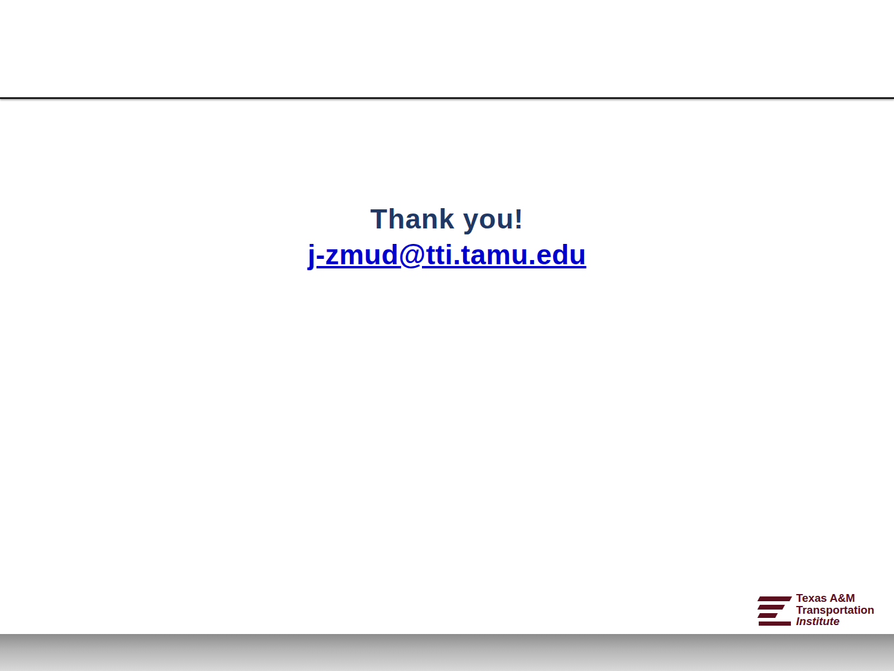Thank you!
j-zmud@tti.tamu.edu
Texas A&M
Transportation
Institute